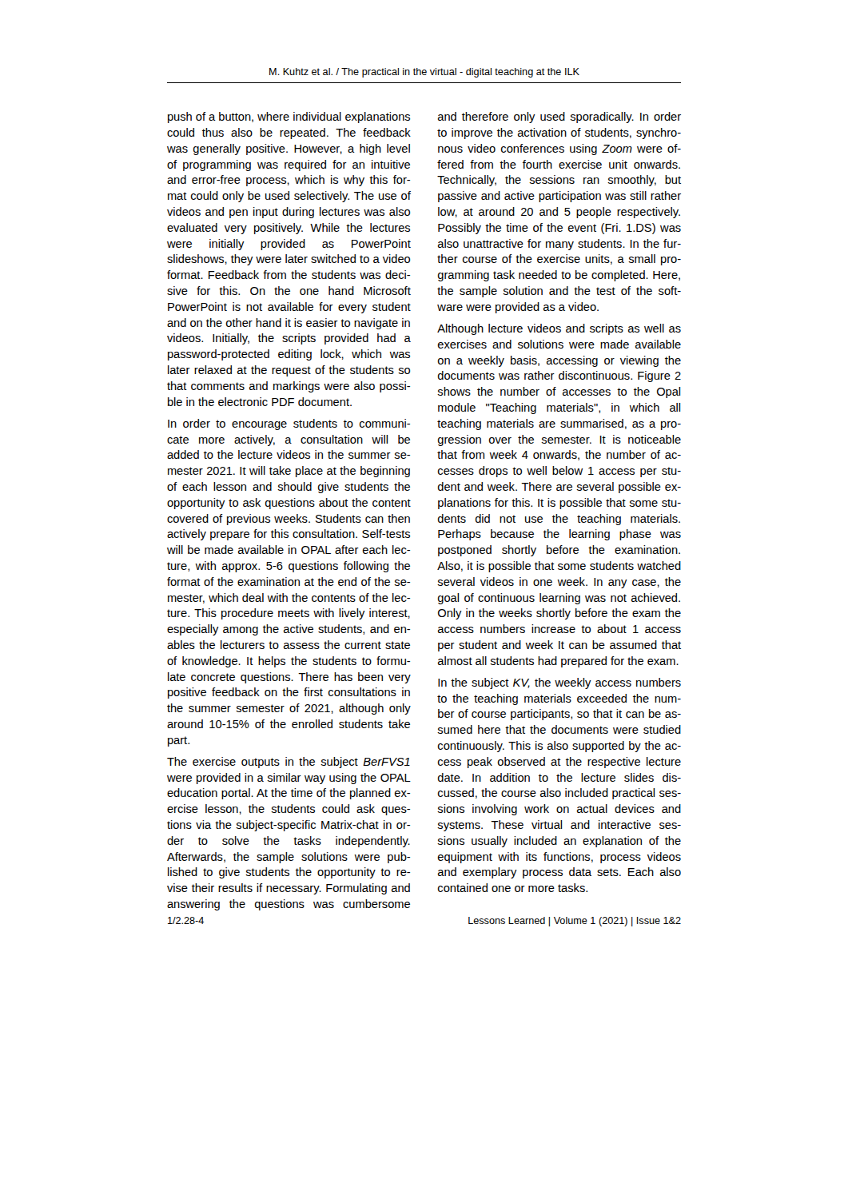M. Kuhtz et al. / The practical in the virtual - digital teaching at the ILK
push of a button, where individual explanations could thus also be repeated. The feedback was generally positive. However, a high level of programming was required for an intuitive and error-free process, which is why this format could only be used selectively. The use of videos and pen input during lectures was also evaluated very positively. While the lectures were initially provided as PowerPoint slideshows, they were later switched to a video format. Feedback from the students was decisive for this. On the one hand Microsoft PowerPoint is not available for every student and on the other hand it is easier to navigate in videos. Initially, the scripts provided had a password-protected editing lock, which was later relaxed at the request of the students so that comments and markings were also possible in the electronic PDF document.
In order to encourage students to communicate more actively, a consultation will be added to the lecture videos in the summer semester 2021. It will take place at the beginning of each lesson and should give students the opportunity to ask questions about the content covered of previous weeks. Students can then actively prepare for this consultation. Self-tests will be made available in OPAL after each lecture, with approx. 5-6 questions following the format of the examination at the end of the semester, which deal with the contents of the lecture. This procedure meets with lively interest, especially among the active students, and enables the lecturers to assess the current state of knowledge. It helps the students to formulate concrete questions. There has been very positive feedback on the first consultations in the summer semester of 2021, although only around 10-15% of the enrolled students take part.
The exercise outputs in the subject BerFVS1 were provided in a similar way using the OPAL education portal. At the time of the planned exercise lesson, the students could ask questions via the subject-specific Matrix-chat in order to solve the tasks independently. Afterwards, the sample solutions were published to give students the opportunity to revise their results if necessary. Formulating and answering the questions was cumbersome and therefore only used sporadically. In order to improve the activation of students, synchronous video conferences using Zoom were offered from the fourth exercise unit onwards. Technically, the sessions ran smoothly, but passive and active participation was still rather low, at around 20 and 5 people respectively. Possibly the time of the event (Fri. 1.DS) was also unattractive for many students. In the further course of the exercise units, a small programming task needed to be completed. Here, the sample solution and the test of the software were provided as a video.
Although lecture videos and scripts as well as exercises and solutions were made available on a weekly basis, accessing or viewing the documents was rather discontinuous. Figure 2 shows the number of accesses to the Opal module "Teaching materials", in which all teaching materials are summarised, as a progression over the semester. It is noticeable that from week 4 onwards, the number of accesses drops to well below 1 access per student and week. There are several possible explanations for this. It is possible that some students did not use the teaching materials. Perhaps because the learning phase was postponed shortly before the examination. Also, it is possible that some students watched several videos in one week. In any case, the goal of continuous learning was not achieved. Only in the weeks shortly before the exam the access numbers increase to about 1 access per student and week It can be assumed that almost all students had prepared for the exam.
In the subject KV, the weekly access numbers to the teaching materials exceeded the number of course participants, so that it can be assumed here that the documents were studied continuously. This is also supported by the access peak observed at the respective lecture date. In addition to the lecture slides discussed, the course also included practical sessions involving work on actual devices and systems. These virtual and interactive sessions usually included an explanation of the equipment with its functions, process videos and exemplary process data sets. Each also contained one or more tasks.
1/2.28-4 Lessons Learned | Volume 1 (2021) | Issue 1&2